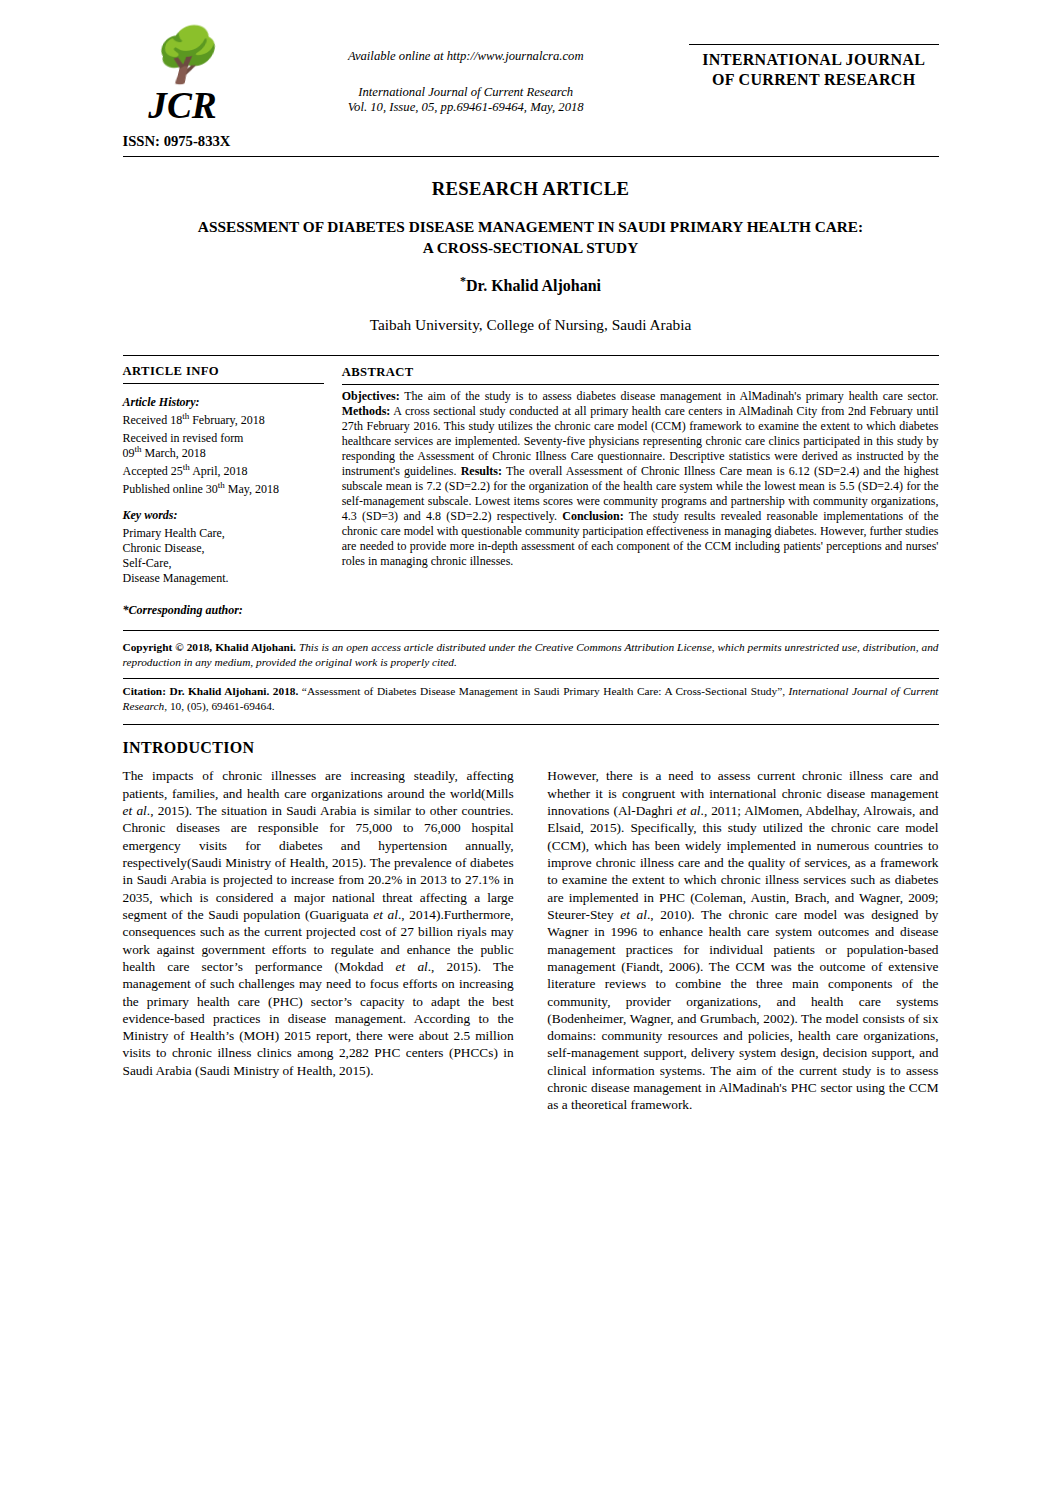🌳
JCR
Available online at http://www.journalcra.com
International Journal of Current Research
Vol. 10, Issue, 05, pp.69461-69464, May, 2018
INTERNATIONAL JOURNAL
OF CURRENT RESEARCH
ISSN: 0975-833X
RESEARCH ARTICLE
Assessment of Diabetes Disease Management in Saudi Primary Health Care:
A Cross-Sectional Study
*Dr. Khalid Aljohani
Taibah University, College of Nursing, Saudi Arabia
ARTICLE INFO
Article History:
Received 18th February, 2018
Received in revised form
09th March, 2018
Accepted 25th April, 2018
Published online 30th May, 2018
Key words:
Primary Health Care,
Chronic Disease,
Self-Care,
Disease Management.
ABSTRACT
Objectives: The aim of the study is to assess diabetes disease management in AlMadinah's primary health care sector. Methods: A cross sectional study conducted at all primary health care centers in AlMadinah City from 2nd February until 27th February 2016. This study utilizes the chronic care model (CCM) framework to examine the extent to which diabetes healthcare services are implemented. Seventy-five physicians representing chronic care clinics participated in this study by responding the Assessment of Chronic Illness Care questionnaire. Descriptive statistics were derived as instructed by the instrument's guidelines. Results: The overall Assessment of Chronic Illness Care mean is 6.12 (SD=2.4) and the highest subscale mean is 7.2 (SD=2.2) for the organization of the health care system while the lowest mean is 5.5 (SD=2.4) for the self-management subscale. Lowest items scores were community programs and partnership with community organizations, 4.3 (SD=3) and 4.8 (SD=2.2) respectively. Conclusion: The study results revealed reasonable implementations of the chronic care model with questionable community participation effectiveness in managing diabetes. However, further studies are needed to provide more in-depth assessment of each component of the CCM including patients' perceptions and nurses' roles in managing chronic illnesses.
*Corresponding author:
Copyright © 2018, Khalid Aljohani. This is an open access article distributed under the Creative Commons Attribution License, which permits unrestricted use, distribution, and reproduction in any medium, provided the original work is properly cited.
Citation: Dr. Khalid Aljohani. 2018. “Assessment of Diabetes Disease Management in Saudi Primary Health Care: A Cross-Sectional Study”, International Journal of Current Research, 10, (05), 69461-69464.
INTRODUCTION
The impacts of chronic illnesses are increasing steadily, affecting patients, families, and health care organizations around the world(Mills et al., 2015). The situation in Saudi Arabia is similar to other countries. Chronic diseases are responsible for 75,000 to 76,000 hospital emergency visits for diabetes and hypertension annually, respectively(Saudi Ministry of Health, 2015). The prevalence of diabetes in Saudi Arabia is projected to increase from 20.2% in 2013 to 27.1% in 2035, which is considered a major national threat affecting a large segment of the Saudi population (Guariguata et al., 2014).Furthermore, consequences such as the current projected cost of 27 billion riyals may work against government efforts to regulate and enhance the public health care sector’s performance (Mokdad et al., 2015). The management of such challenges may need to focus efforts on increasing the primary health care (PHC) sector’s capacity to adapt the best evidence-based practices in disease management. According to the Ministry of Health’s (MOH) 2015 report, there were about 2.5 million visits to chronic illness clinics among 2,282 PHC centers (PHCCs) in Saudi Arabia (Saudi Ministry of Health, 2015).
However, there is a need to assess current chronic illness care and whether it is congruent with international chronic disease management innovations (Al-Daghri et al., 2011; AlMomen, Abdelhay, Alrowais, and Elsaid, 2015). Specifically, this study utilized the chronic care model (CCM), which has been widely implemented in numerous countries to improve chronic illness care and the quality of services, as a framework to examine the extent to which chronic illness services such as diabetes are implemented in PHC (Coleman, Austin, Brach, and Wagner, 2009; Steurer-Stey et al., 2010). The chronic care model was designed by Wagner in 1996 to enhance health care system outcomes and disease management practices for individual patients or population-based management (Fiandt, 2006). The CCM was the outcome of extensive literature reviews to combine the three main components of the community, provider organizations, and health care systems (Bodenheimer, Wagner, and Grumbach, 2002). The model consists of six domains: community resources and policies, health care organizations, self-management support, delivery system design, decision support, and clinical information systems. The aim of the current study is to assess chronic disease management in AlMadinah's PHC sector using the CCM as a theoretical framework.